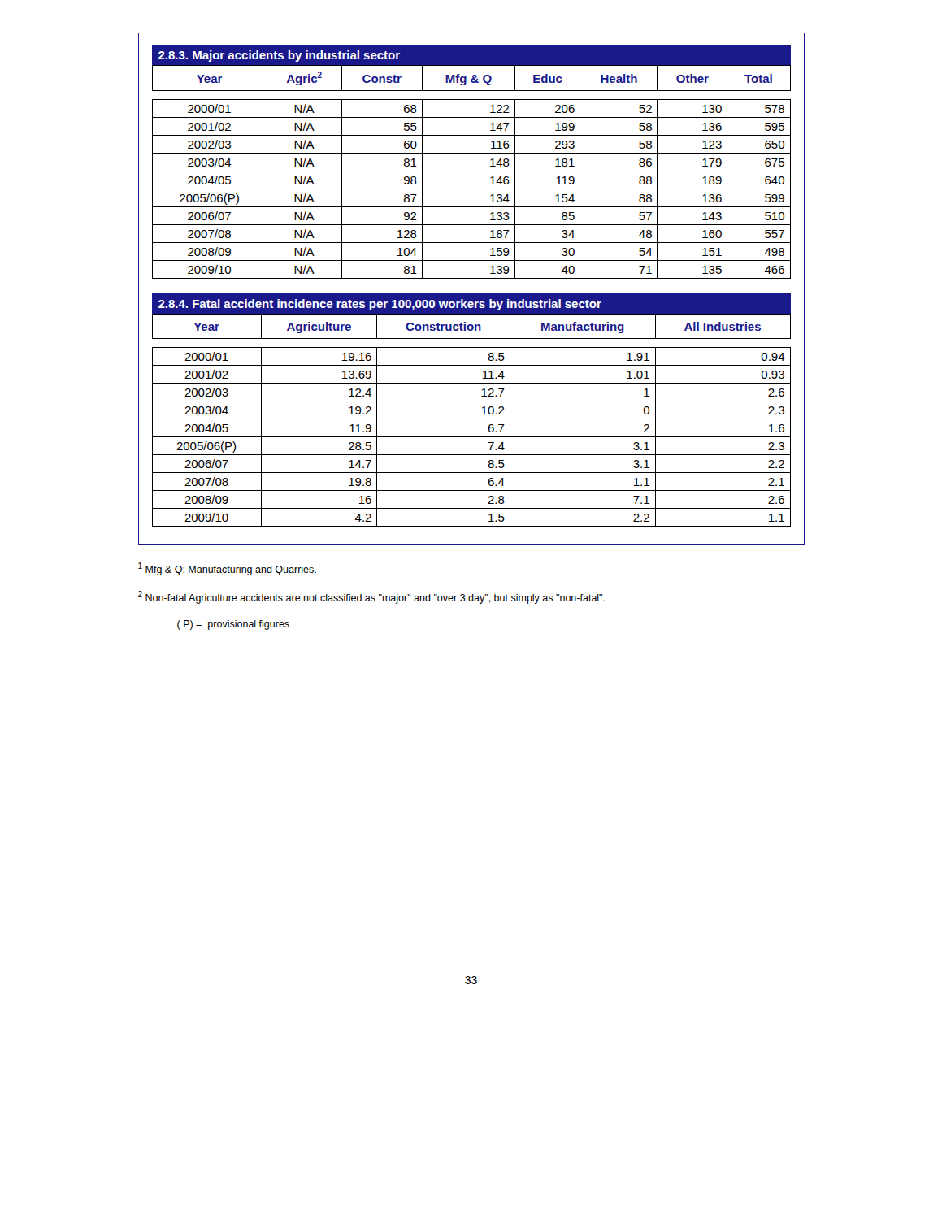2.8.3. Major accidents by industrial sector
| Year | Agric 2 | Constr | Mfg & Q | Educ | Health | Other | Total |
| --- | --- | --- | --- | --- | --- | --- | --- |
| 2000/01 | N/A | 68 | 122 | 206 | 52 | 130 | 578 |
| 2001/02 | N/A | 55 | 147 | 199 | 58 | 136 | 595 |
| 2002/03 | N/A | 60 | 116 | 293 | 58 | 123 | 650 |
| 2003/04 | N/A | 81 | 148 | 181 | 86 | 179 | 675 |
| 2004/05 | N/A | 98 | 146 | 119 | 88 | 189 | 640 |
| 2005/06(P) | N/A | 87 | 134 | 154 | 88 | 136 | 599 |
| 2006/07 | N/A | 92 | 133 | 85 | 57 | 143 | 510 |
| 2007/08 | N/A | 128 | 187 | 34 | 48 | 160 | 557 |
| 2008/09 | N/A | 104 | 159 | 30 | 54 | 151 | 498 |
| 2009/10 | N/A | 81 | 139 | 40 | 71 | 135 | 466 |
2.8.4. Fatal accident incidence rates per 100,000 workers by industrial sector
| Year | Agriculture | Construction | Manufacturing | All Industries |
| --- | --- | --- | --- | --- |
| 2000/01 | 19.16 | 8.5 | 1.91 | 0.94 |
| 2001/02 | 13.69 | 11.4 | 1.01 | 0.93 |
| 2002/03 | 12.4 | 12.7 | 1 | 2.6 |
| 2003/04 | 19.2 | 10.2 | 0 | 2.3 |
| 2004/05 | 11.9 | 6.7 | 2 | 1.6 |
| 2005/06(P) | 28.5 | 7.4 | 3.1 | 2.3 |
| 2006/07 | 14.7 | 8.5 | 3.1 | 2.2 |
| 2007/08 | 19.8 | 6.4 | 1.1 | 2.1 |
| 2008/09 | 16 | 2.8 | 7.1 | 2.6 |
| 2009/10 | 4.2 | 1.5 | 2.2 | 1.1 |
1 Mfg & Q: Manufacturing and Quarries.
2 Non-fatal Agriculture accidents are not classified as "major" and "over 3 day", but simply as "non-fatal".
( P) = provisional figures
33